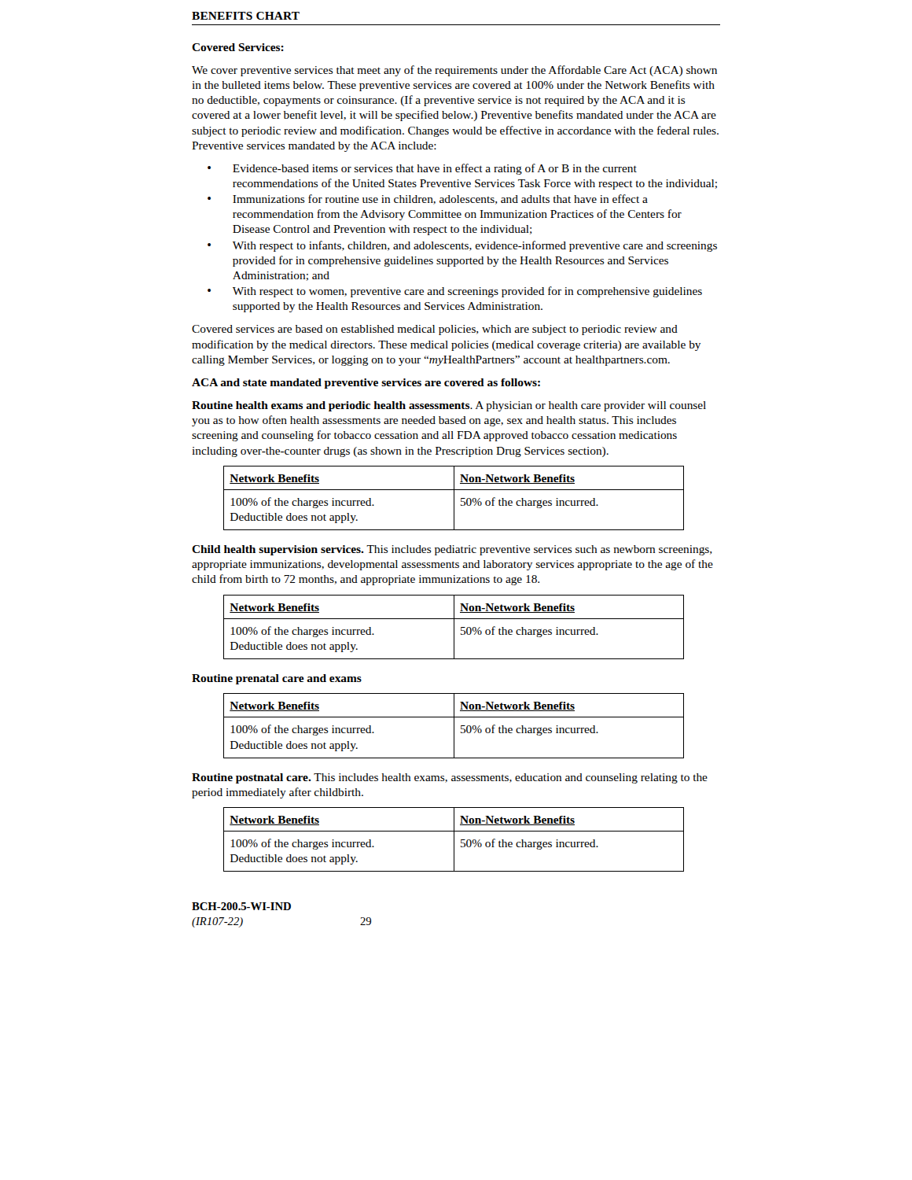BENEFITS CHART
Covered Services:
We cover preventive services that meet any of the requirements under the Affordable Care Act (ACA) shown in the bulleted items below. These preventive services are covered at 100% under the Network Benefits with no deductible, copayments or coinsurance. (If a preventive service is not required by the ACA and it is covered at a lower benefit level, it will be specified below.) Preventive benefits mandated under the ACA are subject to periodic review and modification. Changes would be effective in accordance with the federal rules. Preventive services mandated by the ACA include:
Evidence-based items or services that have in effect a rating of A or B in the current recommendations of the United States Preventive Services Task Force with respect to the individual;
Immunizations for routine use in children, adolescents, and adults that have in effect a recommendation from the Advisory Committee on Immunization Practices of the Centers for Disease Control and Prevention with respect to the individual;
With respect to infants, children, and adolescents, evidence-informed preventive care and screenings provided for in comprehensive guidelines supported by the Health Resources and Services Administration; and
With respect to women, preventive care and screenings provided for in comprehensive guidelines supported by the Health Resources and Services Administration.
Covered services are based on established medical policies, which are subject to periodic review and modification by the medical directors. These medical policies (medical coverage criteria) are available by calling Member Services, or logging on to your “my HealthPartners” account at healthpartners.com.
ACA and state mandated preventive services are covered as follows:
Routine health exams and periodic health assessments. A physician or health care provider will counsel you as to how often health assessments are needed based on age, sex and health status. This includes screening and counseling for tobacco cessation and all FDA approved tobacco cessation medications including over-the-counter drugs (as shown in the Prescription Drug Services section).
| Network Benefits | Non-Network Benefits |
| --- | --- |
| 100% of the charges incurred. Deductible does not apply. | 50% of the charges incurred. |
Child health supervision services. This includes pediatric preventive services such as newborn screenings, appropriate immunizations, developmental assessments and laboratory services appropriate to the age of the child from birth to 72 months, and appropriate immunizations to age 18.
| Network Benefits | Non-Network Benefits |
| --- | --- |
| 100% of the charges incurred. Deductible does not apply. | 50% of the charges incurred. |
Routine prenatal care and exams
| Network Benefits | Non-Network Benefits |
| --- | --- |
| 100% of the charges incurred. Deductible does not apply. | 50% of the charges incurred. |
Routine postnatal care. This includes health exams, assessments, education and counseling relating to the period immediately after childbirth.
| Network Benefits | Non-Network Benefits |
| --- | --- |
| 100% of the charges incurred. Deductible does not apply. | 50% of the charges incurred. |
BCH-200.5-WI-IND
(IR107-22) 29